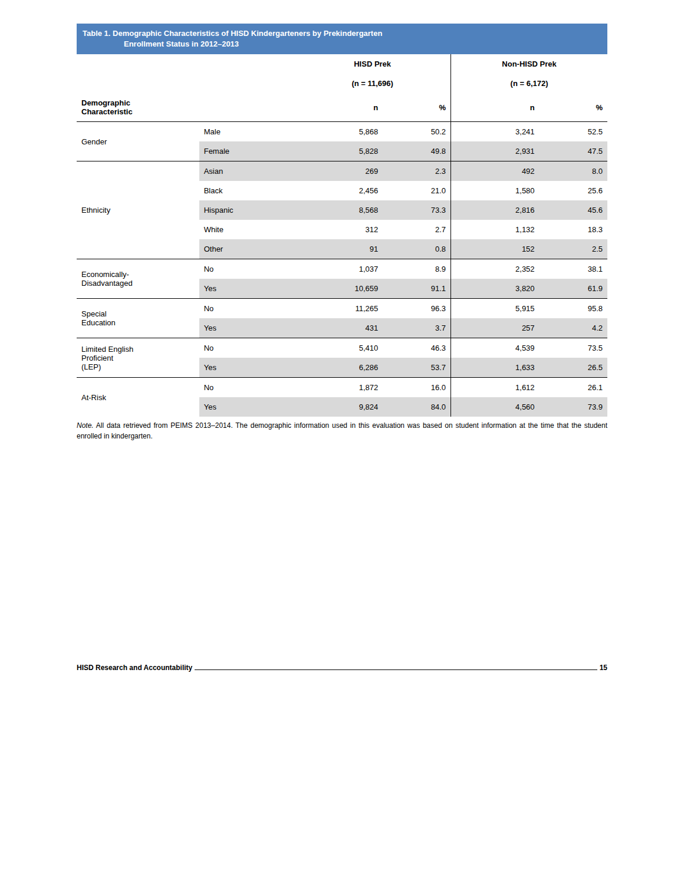Table 1. Demographic Characteristics of HISD Kindergarteners by Prekindergarten Enrollment Status in 2012–2013
| | | HISD Prek | Non-HISD Prek |
| --- | --- | --- | --- |
| | | (n = 11,696) | (n = 6,172) |
| Demographic Characteristic | n | % | n | % |
| Gender | Male | 5,868 | 50.2 | 3,241 | 52.5 |
| Female | 5,828 | 49.8 | 2,931 | 47.5 |
| Ethnicity | Asian | 269 | 2.3 | 492 | 8.0 |
| Black | 2,456 | 21.0 | 1,580 | 25.6 |
| Hispanic | 8,568 | 73.3 | 2,816 | 45.6 |
| White | 312 | 2.7 | 1,132 | 18.3 |
| Other | 91 | 0.8 | 152 | 2.5 |
| Economically- Disadvantaged | No | 1,037 | 8.9 | 2,352 | 38.1 |
| Yes | 10,659 | 91.1 | 3,820 | 61.9 |
| Special Education | No | 11,265 | 96.3 | 5,915 | 95.8 |
| Yes | 431 | 3.7 | 257 | 4.2 |
| Limited English Proficient (LEP) | No | 5,410 | 46.3 | 4,539 | 73.5 |
| Yes | 6,286 | 53.7 | 1,633 | 26.5 |
| At-Risk | No | 1,872 | 16.0 | 1,612 | 26.1 |
| Yes | 9,824 | 84.0 | 4,560 | 73.9 |
Note. All data retrieved from PEIMS 2013–2014. The demographic information used in this evaluation was based on student information at the time that the student enrolled in kindergarten.
HISD Research and Accountability 15